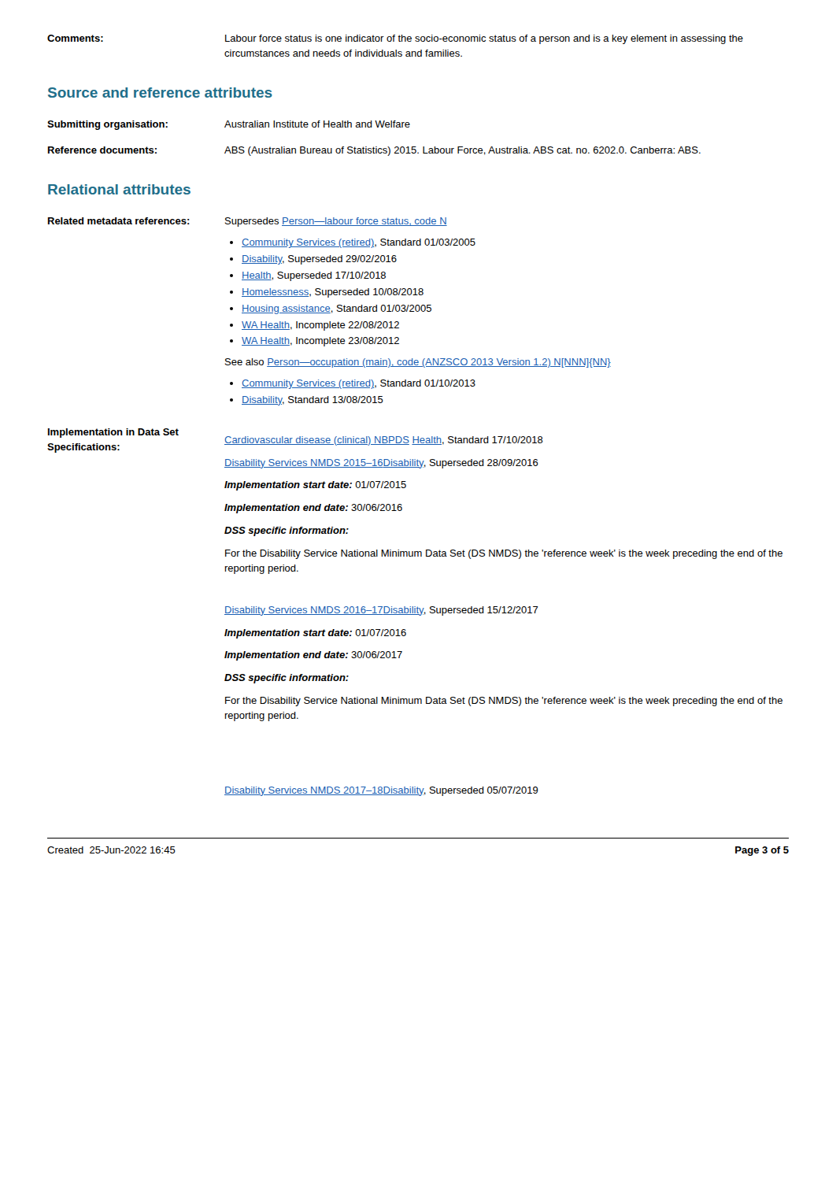Comments:
Labour force status is one indicator of the socio-economic status of a person and is a key element in assessing the circumstances and needs of individuals and families.
Source and reference attributes
Submitting organisation:
Australian Institute of Health and Welfare
Reference documents:
ABS (Australian Bureau of Statistics) 2015. Labour Force, Australia. ABS cat. no. 6202.0. Canberra: ABS.
Relational attributes
Related metadata references:
Supersedes Person—labour force status, code N
Community Services (retired), Standard 01/03/2005
Disability, Superseded 29/02/2016
Health, Superseded 17/10/2018
Homelessness, Superseded 10/08/2018
Housing assistance, Standard 01/03/2005
WA Health, Incomplete 22/08/2012
WA Health, Incomplete 23/08/2012
See also Person—occupation (main), code (ANZSCO 2013 Version 1.2) N[NNN]{NN}
Community Services (retired), Standard 01/10/2013
Disability, Standard 13/08/2015
Implementation in Data Set Specifications:
Cardiovascular disease (clinical) NBPDS Health, Standard 17/10/2018
Disability Services NMDS 2015–16 Disability, Superseded 28/09/2016
Implementation start date: 01/07/2015
Implementation end date: 30/06/2016
DSS specific information:
For the Disability Service National Minimum Data Set (DS NMDS) the 'reference week' is the week preceding the end of the reporting period.
Disability Services NMDS 2016–17 Disability, Superseded 15/12/2017
Implementation start date: 01/07/2016
Implementation end date: 30/06/2017
DSS specific information:
For the Disability Service National Minimum Data Set (DS NMDS) the 'reference week' is the week preceding the end of the reporting period.
Disability Services NMDS 2017–18 Disability, Superseded 05/07/2019
Created 25-Jun-2022 16:45
Page 3 of 5